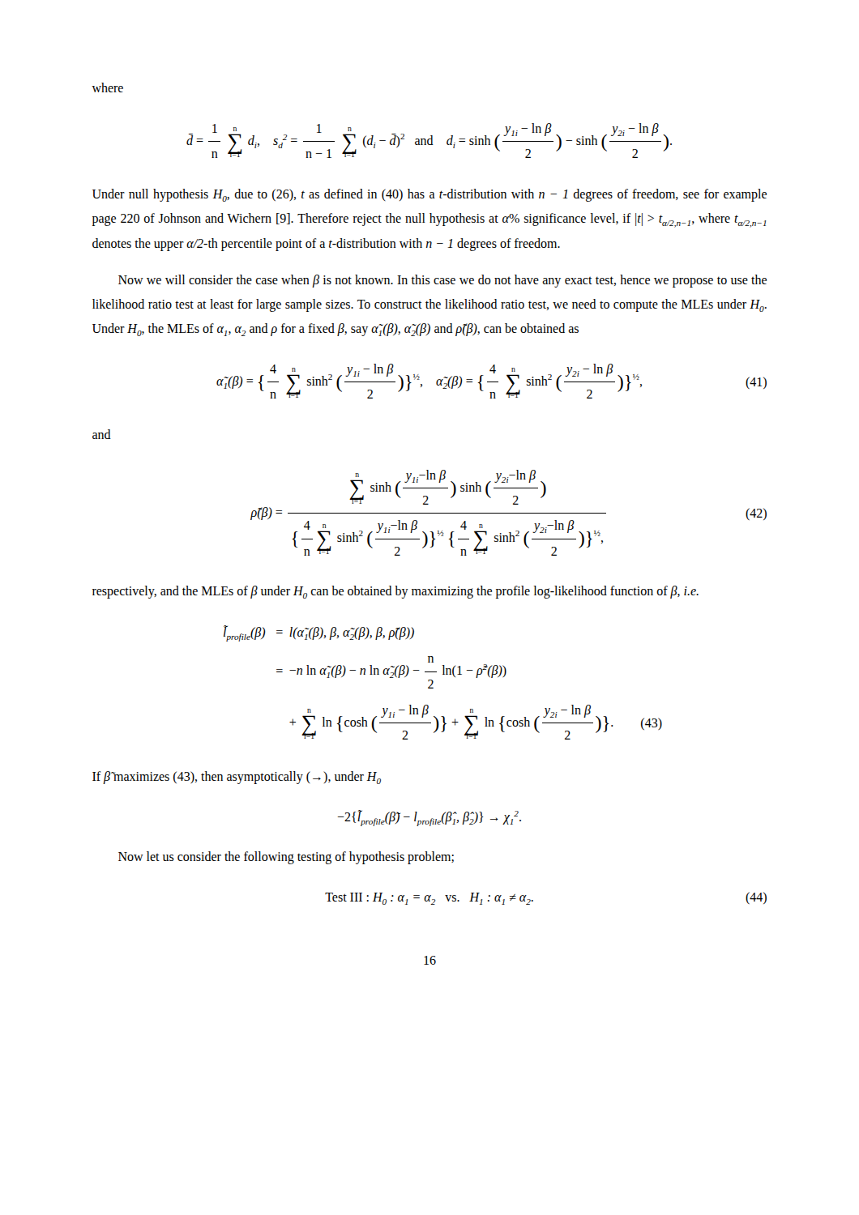where
d̄ = 1 n n∑i=1 di, sd2 = 1 n − 1 n∑i=1 (di − d̄)2 and di = sinh (y1i − ln β 2) − sinh (y2i − ln β 2).
Under null hypothesis H0, due to (26), t as defined in (40) has a t-distribution with n − 1 degrees of freedom, see for example page 220 of Johnson and Wichern [9]. Therefore reject the null hypothesis at α% significance level, if |t| > tα/2,n−1, where tα/2,n−1 denotes the upper α/2-th percentile point of a t-distribution with n − 1 degrees of freedom.
Now we will consider the case when β is not known. In this case we do not have any exact test, hence we propose to use the likelihood ratio test at least for large sample sizes. To construct the likelihood ratio test, we need to compute the MLEs under H0. Under H0, the MLEs of α1, α2 and ρ for a fixed β, say α̃1(β), α̃2(β) and ρ̃(β), can be obtained as
α̃1(β) = {4 n n∑i=1 sinh2 (y1i − ln β 2)}½, α̃2(β) = {4 n n∑i=1 sinh2 (y2i − ln β 2)}½, (41)
and
ρ̃(β) = n∑i=1 sinh (y1i−ln β 2) sinh (y2i−ln β 2){4 n n∑i=1 sinh2 (y1i−ln β 2)}½ {4 n n∑i=1 sinh2 (y2i−ln β 2)}½, (42)
respectively, and the MLEs of β under H0 can be obtained by maximizing the profile log-likelihood function of β, i.e.
| l̃ profile (β) | = | l(α̃ 1 (β), β, α̃ 2 (β), β, ρ̃(β)) | |
| | = | − n ln α̃ 1 (β) − n ln α̃ 2 (β) − n 2 ln(1 − ρ̃ 2 (β) ) | |
| | | + n ∑ i=1 ln { cosh ( y 1i − ln β 2 ) } + n ∑ i=1 ln { cosh ( y 2i − ln β 2 ) } . | (43) |
If β̃ maximizes (43), then asymptotically (→), under H0
−2{l̃profile(β̃) − lprofile(β̂1, β̂2)} → χ12.
Now let us consider the following testing of hypothesis problem;
Test III : H0 : α1 = α2 vs. H1 : α1 ≠ α2. (44)
16